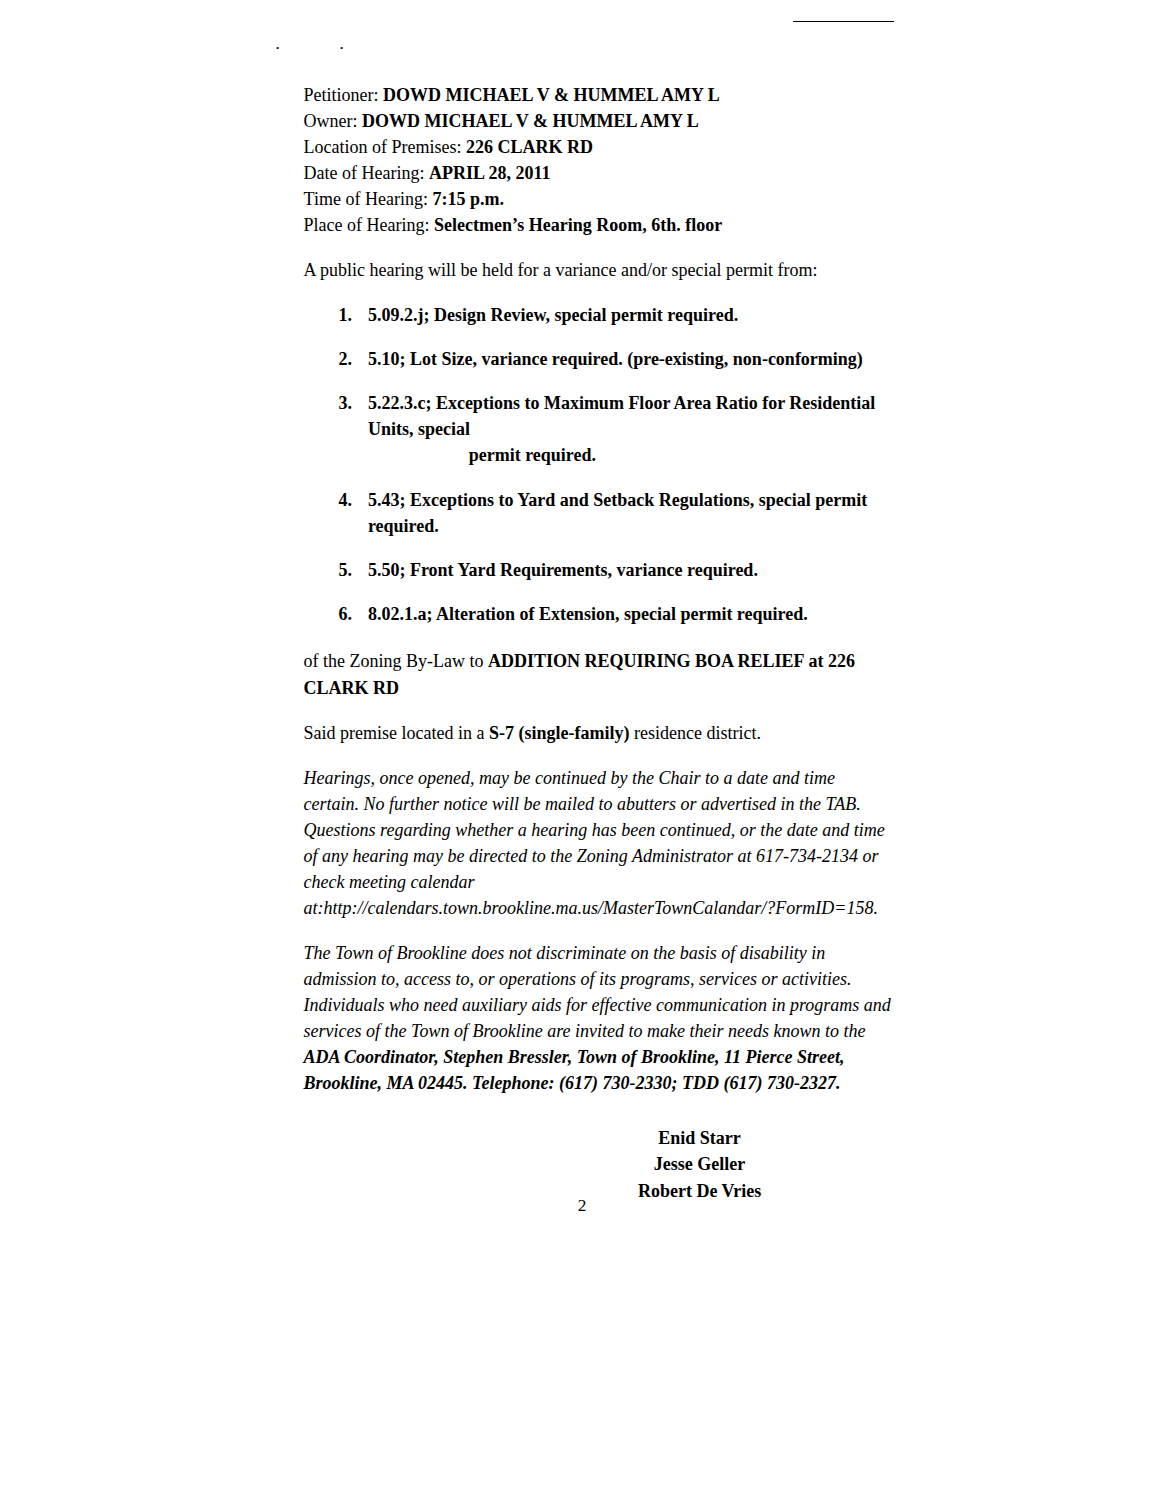· ·
Petitioner: DOWD MICHAEL V & HUMMEL AMY L
Owner: DOWD MICHAEL V & HUMMEL AMY L
Location of Premises: 226 CLARK RD
Date of Hearing: APRIL 28, 2011
Time of Hearing: 7:15 p.m.
Place of Hearing: Selectmen’s Hearing Room, 6th. floor
A public hearing will be held for a variance and/or special permit from:
5.09.2.j; Design Review, special permit required.
5.10; Lot Size, variance required. (pre-existing, non-conforming)
5.22.3.c; Exceptions to Maximum Floor Area Ratio for Residential Units, special permit required.
5.43; Exceptions to Yard and Setback Regulations, special permit required.
5.50; Front Yard Requirements, variance required.
8.02.1.a; Alteration of Extension, special permit required.
of the Zoning By-Law to ADDITION REQUIRING BOA RELIEF at 226 CLARK RD
Said premise located in a S-7 (single-family) residence district.
Hearings, once opened, may be continued by the Chair to a date and time certain. No further notice will be mailed to abutters or advertised in the TAB. Questions regarding whether a hearing has been continued, or the date and time of any hearing may be directed to the Zoning Administrator at 617-734-2134 or check meeting calendar at:http://calendars.town.brookline.ma.us/MasterTownCalandar/?FormID=158.
The Town of Brookline does not discriminate on the basis of disability in admission to, access to, or operations of its programs, services or activities. Individuals who need auxiliary aids for effective communication in programs and services of the Town of Brookline are invited to make their needs known to the ADA Coordinator, Stephen Bressler, Town of Brookline, 11 Pierce Street, Brookline, MA 02445. Telephone: (617) 730-2330; TDD (617) 730-2327.
Enid Starr
Jesse Geller
Robert De Vries
2